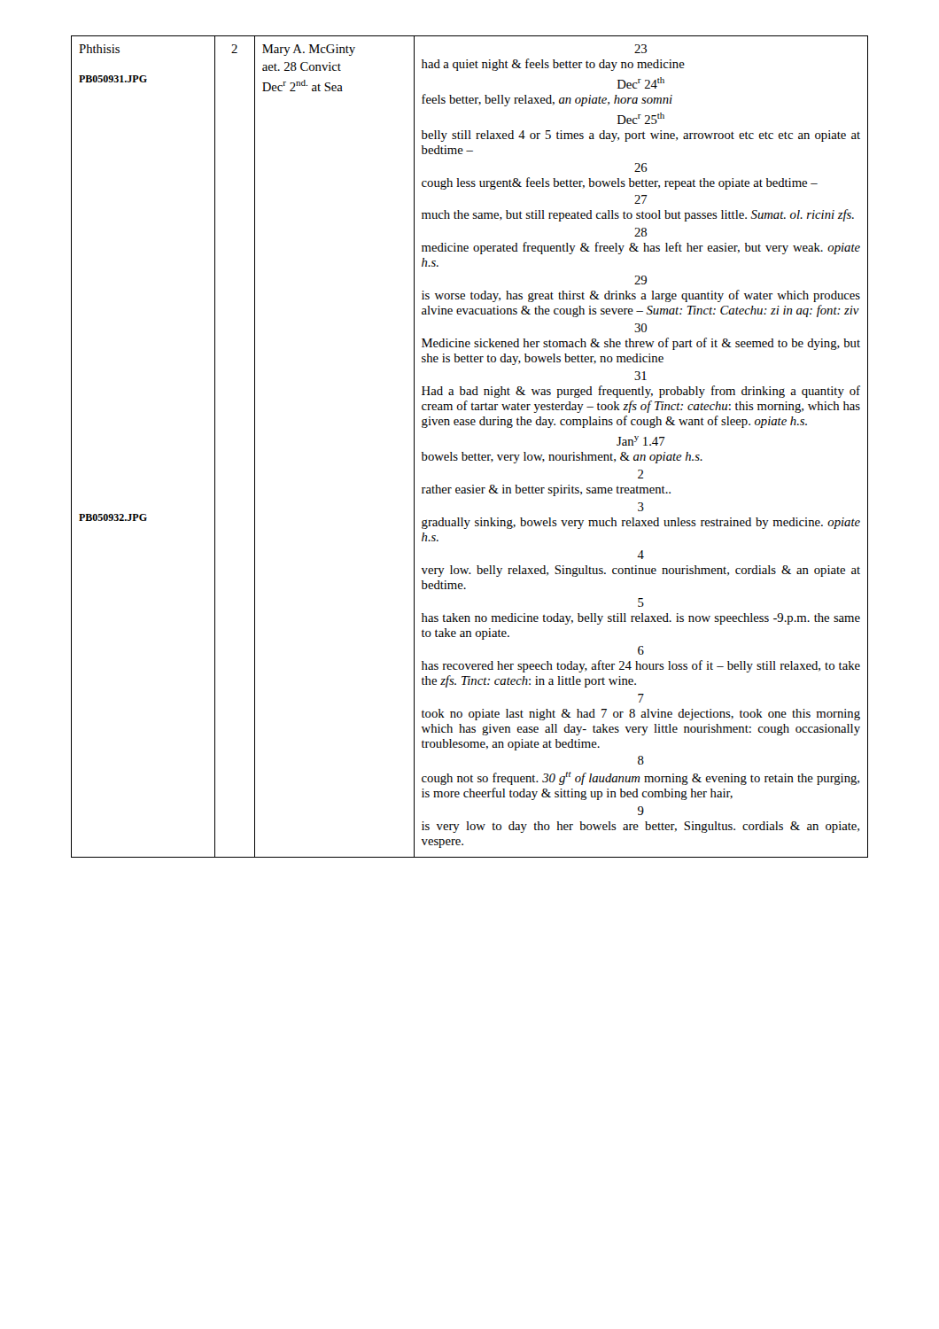| Phthisis PB050931.JPG PB050932.JPG | 2 | Mary A. McGinty aet. 28 Convict Dec r 2 nd. at Sea | 23 had a quiet night & feels better to day no medicine Dec r 24 th feels better, belly relaxed, an opiate, hora somni Dec r 25 th belly still relaxed 4 or 5 times a day, port wine, arrowroot etc etc etc an opiate at bedtime – 26 cough less urgent& feels better, bowels better, repeat the opiate at bedtime – 27 much the same, but still repeated calls to stool but passes little. Sumat. ol. ricini zfs. 28 medicine operated frequently & freely & has left her easier, but very weak. opiate h.s. 29 is worse today, has great thirst & drinks a large quantity of water which produces alvine evacuations & the cough is severe – Sumat: Tinct: Catechu: zi in aq: font: ziv 30 Medicine sickened her stomach & she threw of part of it & seemed to be dying, but she is better to day, bowels better, no medicine 31 Had a bad night & was purged frequently, probably from drinking a quantity of cream of tartar water yesterday – took zfs of Tinct: catechu : this morning, which has given ease during the day. complains of cough & want of sleep. opiate h.s. Jan y 1.47 bowels better, very low, nourishment, & an opiate h.s. 2 rather easier & in better spirits, same treatment.. 3 gradually sinking, bowels very much relaxed unless restrained by medicine. opiate h.s. 4 very low. belly relaxed, Singultus. continue nourishment, cordials & an opiate at bedtime. 5 has taken no medicine today, belly still relaxed. is now speechless -9.p.m. the same to take an opiate. 6 has recovered her speech today, after 24 hours loss of it – belly still relaxed, to take the zfs. Tinct: catech : in a little port wine. 7 took no opiate last night & had 7 or 8 alvine dejections, took one this morning which has given ease all day- takes very little nourishment: cough occasionally troublesome, an opiate at bedtime. 8 cough not so frequent. 30 g tt of laudanum morning & evening to retain the purging, is more cheerful today & sitting up in bed combing her hair, 9 is very low to day tho her bowels are better, Singultus. cordials & an opiate, vespere. |